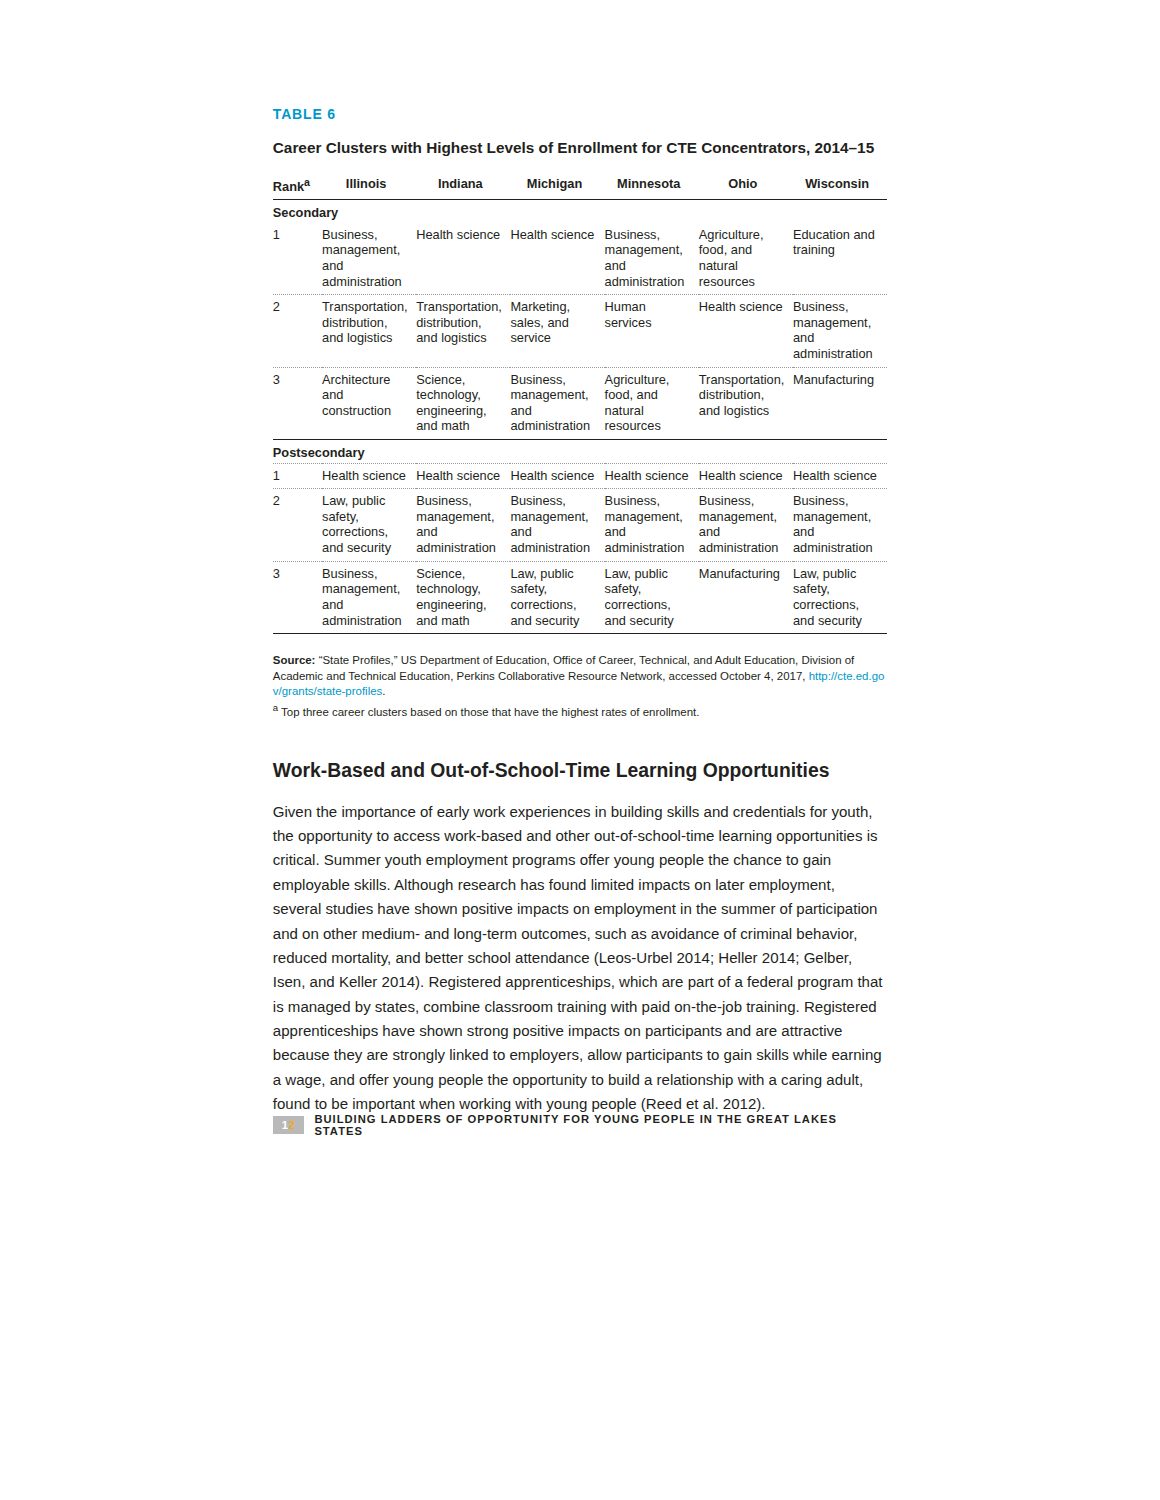TABLE 6
Career Clusters with Highest Levels of Enrollment for CTE Concentrators, 2014–15
| Rank a | Illinois | Indiana | Michigan | Minnesota | Ohio | Wisconsin |
| --- | --- | --- | --- | --- | --- | --- |
| Secondary |
| 1 | Business, management, and administration | Health science | Health science | Business, management, and administration | Agriculture, food, and natural resources | Education and training |
| 2 | Transportation, distribution, and logistics | Transportation, distribution, and logistics | Marketing, sales, and service | Human services | Health science | Business, management, and administration |
| 3 | Architecture and construction | Science, technology, engineering, and math | Business, management, and administration | Agriculture, food, and natural resources | Transportation, distribution, and logistics | Manufacturing |
| Postsecondary |
| 1 | Health science | Health science | Health science | Health science | Health science | Health science |
| 2 | Law, public safety, corrections, and security | Business, management, and administration | Business, management, and administration | Business, management, and administration | Business, management, and administration | Business, management, and administration |
| 3 | Business, management, and administration | Science, technology, engineering, and math | Law, public safety, corrections, and security | Law, public safety, corrections, and security | Manufacturing | Law, public safety, corrections, and security |
Source: “State Profiles,” US Department of Education, Office of Career, Technical, and Adult Education, Division of Academic and Technical Education, Perkins Collaborative Resource Network, accessed October 4, 2017, http://cte.ed.gov/grants/state-profiles.
a Top three career clusters based on those that have the highest rates of enrollment.
Work-Based and Out-of-School-Time Learning Opportunities
Given the importance of early work experiences in building skills and credentials for youth, the opportunity to access work-based and other out-of-school-time learning opportunities is critical. Summer youth employment programs offer young people the chance to gain employable skills. Although research has found limited impacts on later employment, several studies have shown positive impacts on employment in the summer of participation and on other medium- and long-term outcomes, such as avoidance of criminal behavior, reduced mortality, and better school attendance (Leos-Urbel 2014; Heller 2014; Gelber, Isen, and Keller 2014). Registered apprenticeships, which are part of a federal program that is managed by states, combine classroom training with paid on-the-job training. Registered apprenticeships have shown strong positive impacts on participants and are attractive because they are strongly linked to employers, allow participants to gain skills while earning a wage, and offer young people the opportunity to build a relationship with a caring adult, found to be important when working with young people (Reed et al. 2012).
12 BUILDING LADDERS OF OPPORTUNITY FOR YOUNG PEOPLE IN THE GREAT LAKES STATES